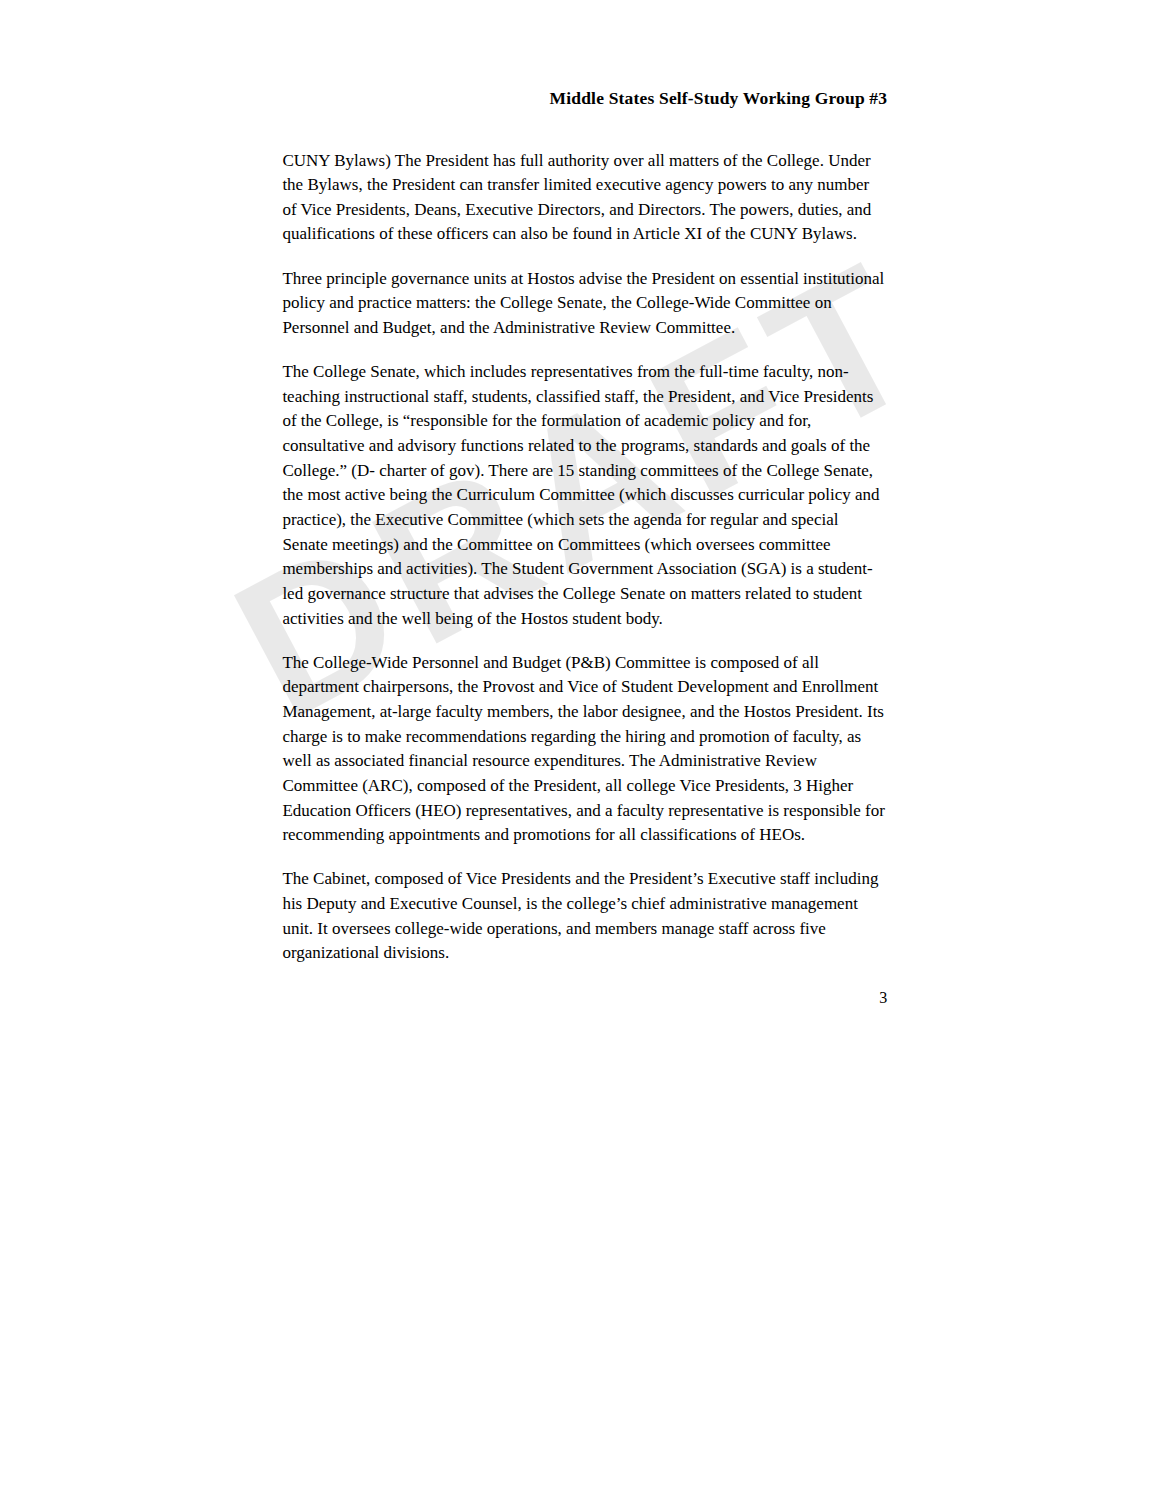DRAFT
Middle States Self-Study Working Group #3
CUNY Bylaws) The President has full authority over all matters of the College. Under the Bylaws, the President can transfer limited executive agency powers to any number of Vice Presidents, Deans, Executive Directors, and Directors. The powers, duties, and qualifications of these officers can also be found in Article XI of the CUNY Bylaws.
Three principle governance units at Hostos advise the President on essential institutional policy and practice matters: the College Senate, the College-Wide Committee on Personnel and Budget, and the Administrative Review Committee.
The College Senate, which includes representatives from the full-time faculty, non-teaching instructional staff, students, classified staff, the President, and Vice Presidents of the College, is “responsible for the formulation of academic policy and for, consultative and advisory functions related to the programs, standards and goals of the College.” (D- charter of gov). There are 15 standing committees of the College Senate, the most active being the Curriculum Committee (which discusses curricular policy and practice), the Executive Committee (which sets the agenda for regular and special Senate meetings) and the Committee on Committees (which oversees committee memberships and activities). The Student Government Association (SGA) is a student-led governance structure that advises the College Senate on matters related to student activities and the well being of the Hostos student body.
The College-Wide Personnel and Budget (P&B) Committee is composed of all department chairpersons, the Provost and Vice of Student Development and Enrollment Management, at-large faculty members, the labor designee, and the Hostos President. Its charge is to make recommendations regarding the hiring and promotion of faculty, as well as associated financial resource expenditures. The Administrative Review Committee (ARC), composed of the President, all college Vice Presidents, 3 Higher Education Officers (HEO) representatives, and a faculty representative is responsible for recommending appointments and promotions for all classifications of HEOs.
The Cabinet, composed of Vice Presidents and the President’s Executive staff including his Deputy and Executive Counsel, is the college’s chief administrative management unit. It oversees college-wide operations, and members manage staff across five organizational divisions.
3